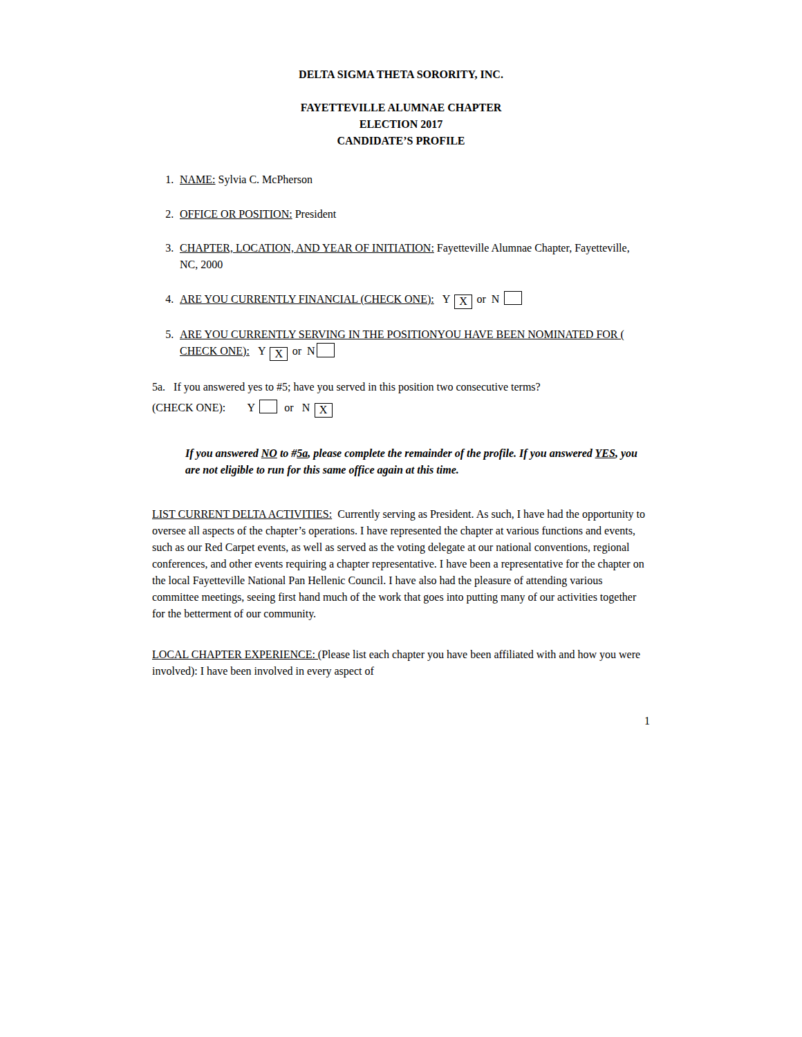DELTA SIGMA THETA SORORITY, INC.
FAYETTEVILLE ALUMNAE CHAPTER
ELECTION 2017
CANDIDATE’S PROFILE
NAME: Sylvia C. McPherson
OFFICE OR POSITION: President
CHAPTER, LOCATION, AND YEAR OF INITIATION: Fayetteville Alumnae Chapter, Fayetteville, NC, 2000
ARE YOU CURRENTLY FINANCIAL (CHECK ONE): Y or N
ARE YOU CURRENTLY SERVING IN THE POSITIONYOU HAVE BEEN NOMINATED FOR ( CHECK ONE): Y or N
5a. If you answered yes to #5; have you served in this position two consecutive terms?
(CHECK ONE): Y or N
If you answered NO to #5a, please complete the remainder of the profile. If you answered YES, you are not eligible to run for this same office again at this time.
LIST CURRENT DELTA ACTIVITIES: Currently serving as President. As such, I have had the opportunity to oversee all aspects of the chapter’s operations. I have represented the chapter at various functions and events, such as our Red Carpet events, as well as served as the voting delegate at our national conventions, regional conferences, and other events requiring a chapter representative. I have been a representative for the chapter on the local Fayetteville National Pan Hellenic Council. I have also had the pleasure of attending various committee meetings, seeing first hand much of the work that goes into putting many of our activities together for the betterment of our community.
LOCAL CHAPTER EXPERIENCE: (Please list each chapter you have been affiliated with and how you were involved): I have been involved in every aspect of
1